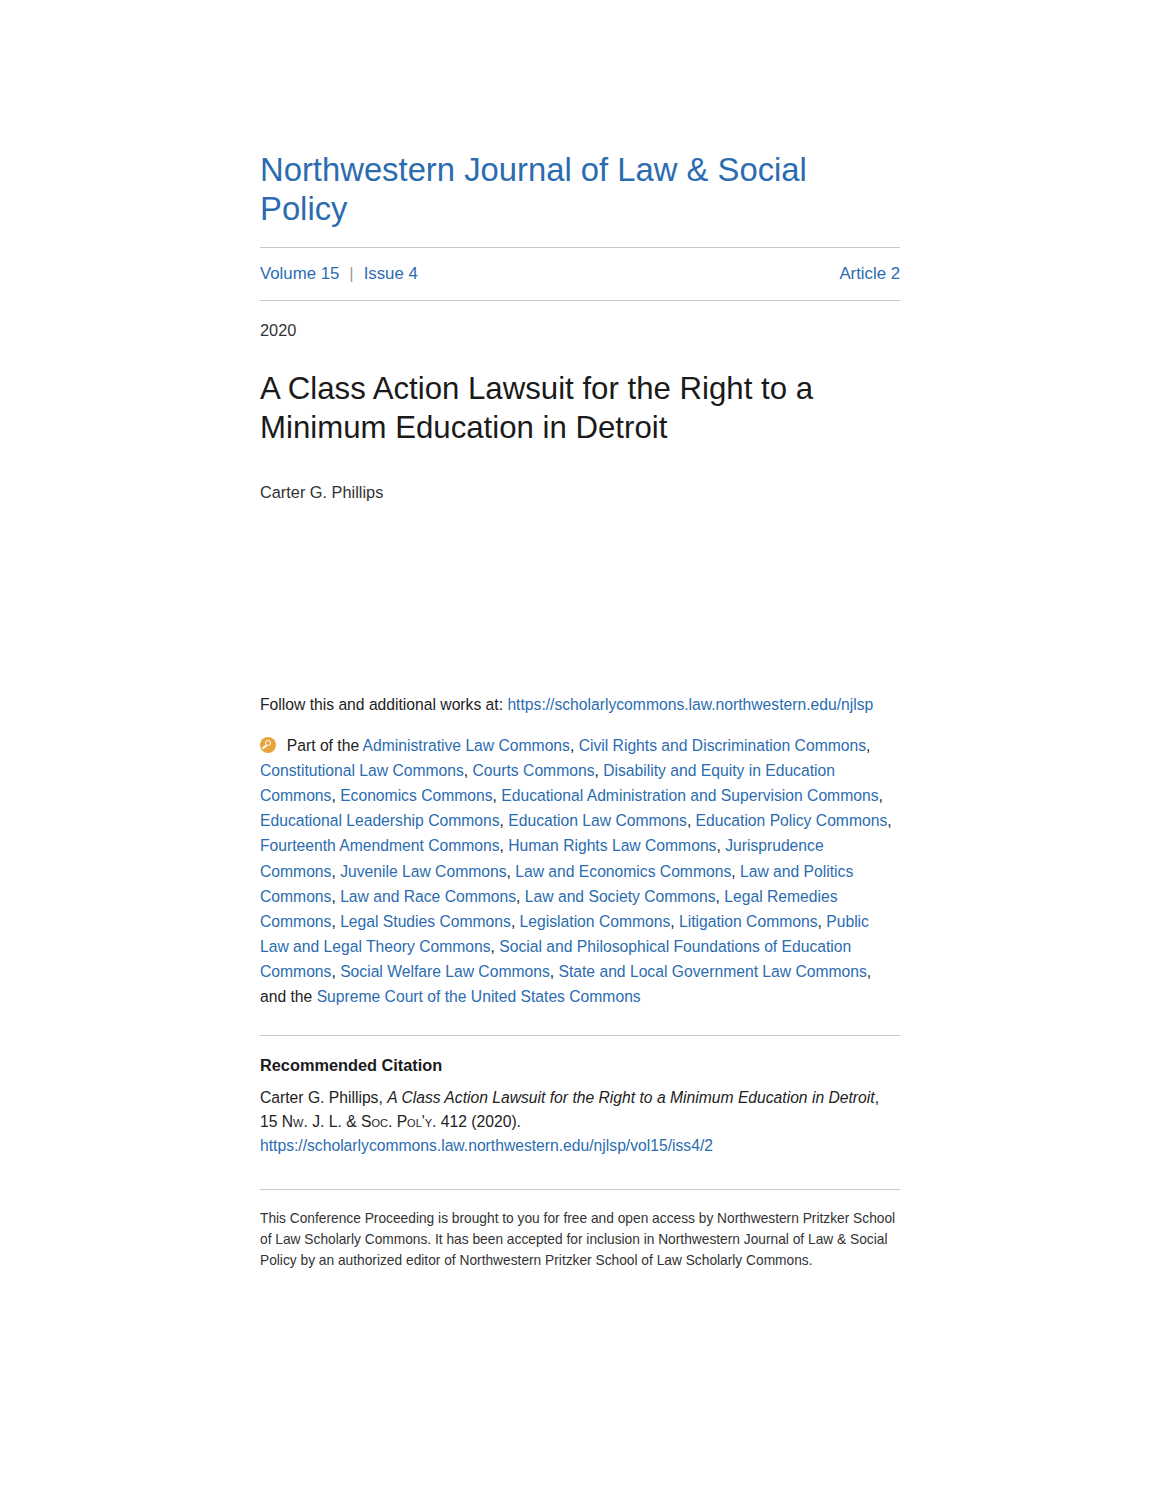Northwestern Journal of Law & Social Policy
Volume 15|Issue 4
Article 2
2020
A Class Action Lawsuit for the Right to a Minimum Education in Detroit
Carter G. Phillips
Follow this and additional works at: https://scholarlycommons.law.northwestern.edu/njlsp
Part of the Administrative Law Commons, Civil Rights and Discrimination Commons, Constitutional Law Commons, Courts Commons, Disability and Equity in Education Commons, Economics Commons, Educational Administration and Supervision Commons, Educational Leadership Commons, Education Law Commons, Education Policy Commons, Fourteenth Amendment Commons, Human Rights Law Commons, Jurisprudence Commons, Juvenile Law Commons, Law and Economics Commons, Law and Politics Commons, Law and Race Commons, Law and Society Commons, Legal Remedies Commons, Legal Studies Commons, Legislation Commons, Litigation Commons, Public Law and Legal Theory Commons, Social and Philosophical Foundations of Education Commons, Social Welfare Law Commons, State and Local Government Law Commons, and the Supreme Court of the United States Commons
Recommended Citation
Carter G. Phillips, A Class Action Lawsuit for the Right to a Minimum Education in Detroit, 15 Nw. J. L. & Soc. Pol'y. 412 (2020).
https://scholarlycommons.law.northwestern.edu/njlsp/vol15/iss4/2
This Conference Proceeding is brought to you for free and open access by Northwestern Pritzker School of Law Scholarly Commons. It has been accepted for inclusion in Northwestern Journal of Law & Social Policy by an authorized editor of Northwestern Pritzker School of Law Scholarly Commons.